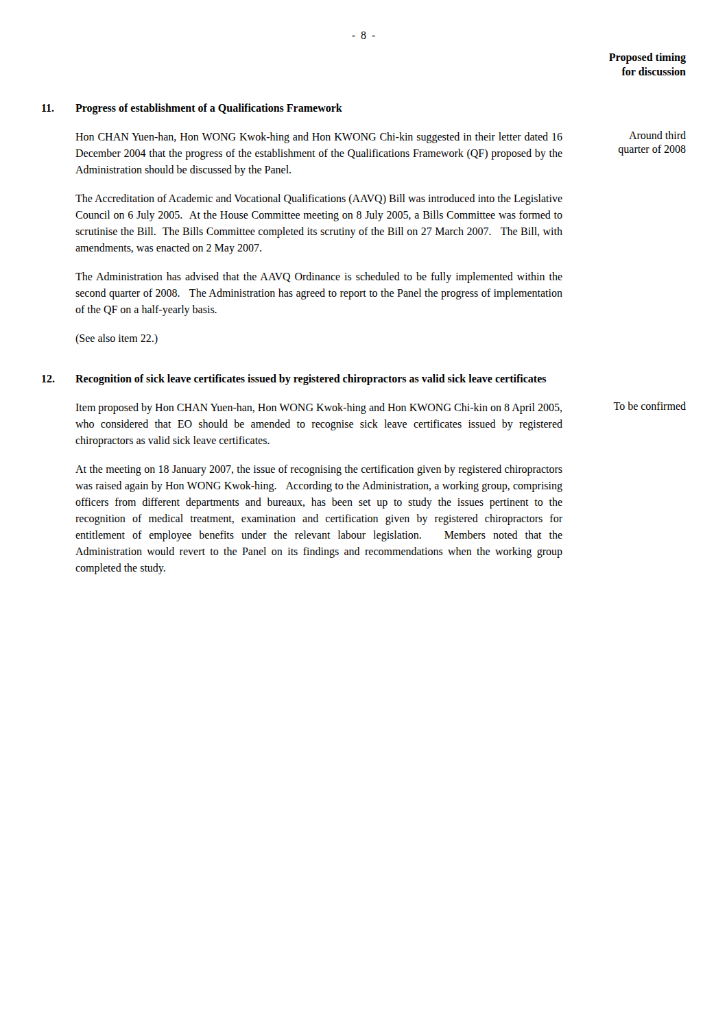- 8 -
Proposed timing
for discussion
11.
Progress of establishment of a Qualifications Framework
Hon CHAN Yuen-han, Hon WONG Kwok-hing and Hon KWONG Chi-kin suggested in their letter dated 16 December 2004 that the progress of the establishment of the Qualifications Framework (QF) proposed by the Administration should be discussed by the Panel.
The Accreditation of Academic and Vocational Qualifications (AAVQ) Bill was introduced into the Legislative Council on 6 July 2005. At the House Committee meeting on 8 July 2005, a Bills Committee was formed to scrutinise the Bill. The Bills Committee completed its scrutiny of the Bill on 27 March 2007. The Bill, with amendments, was enacted on 2 May 2007.
The Administration has advised that the AAVQ Ordinance is scheduled to be fully implemented within the second quarter of 2008. The Administration has agreed to report to the Panel the progress of implementation of the QF on a half-yearly basis.
(See also item 22.)
Around third
quarter of 2008
12.
Recognition of sick leave certificates issued by registered chiropractors as valid sick leave certificates
Item proposed by Hon CHAN Yuen-han, Hon WONG Kwok-hing and Hon KWONG Chi-kin on 8 April 2005, who considered that EO should be amended to recognise sick leave certificates issued by registered chiropractors as valid sick leave certificates.
At the meeting on 18 January 2007, the issue of recognising the certification given by registered chiropractors was raised again by Hon WONG Kwok-hing. According to the Administration, a working group, comprising officers from different departments and bureaux, has been set up to study the issues pertinent to the recognition of medical treatment, examination and certification given by registered chiropractors for entitlement of employee benefits under the relevant labour legislation. Members noted that the Administration would revert to the Panel on its findings and recommendations when the working group completed the study.
To be confirmed